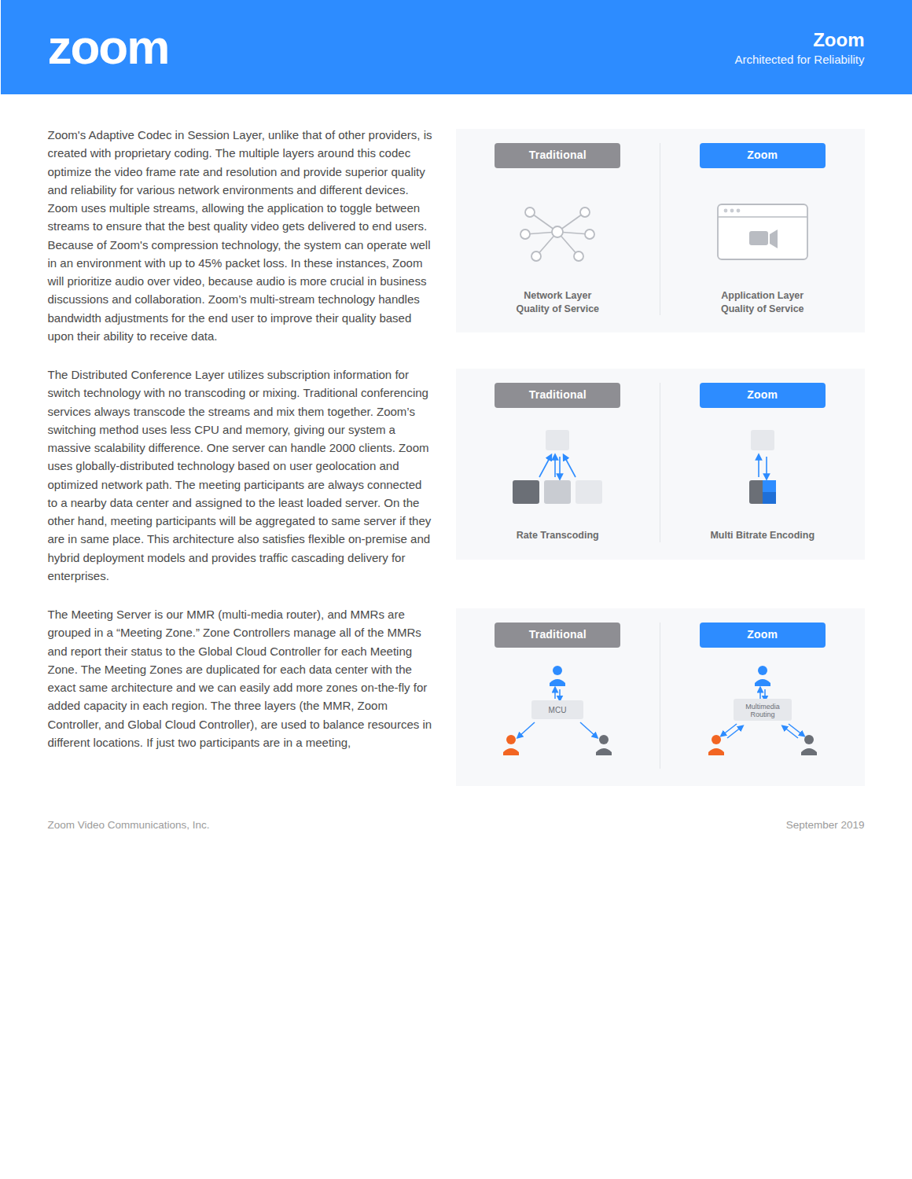zoom
Zoom
Architected for Reliability
Traditional
Network Layer
Quality of Service
Zoom
Application Layer
Quality of Service
Zoom's Adaptive Codec in Session Layer, unlike that of other providers, is created with proprietary coding. The multiple layers around this codec optimize the video frame rate and resolution and provide superior quality and reliability for various network environments and different devices. Zoom uses multiple streams, allowing the application to toggle between streams to ensure that the best quality video gets delivered to end users. Because of Zoom's compression technology, the system can operate well in an environment with up to 45% packet loss. In these instances, Zoom will prioritize audio over video, because audio is more crucial in business discussions and collaboration. Zoom’s multi-stream technology handles bandwidth adjustments for the end user to improve their quality based upon their ability to receive data.
Traditional
Rate Transcoding
Zoom
Multi Bitrate Encoding
The Distributed Conference Layer utilizes subscription information for switch technology with no transcoding or mixing. Traditional conferencing services always transcode the streams and mix them together. Zoom’s switching method uses less CPU and memory, giving our system a massive scalability difference. One server can handle 2000 clients. Zoom uses globally-distributed technology based on user geolocation and optimized network path. The meeting participants are always connected to a nearby data center and assigned to the least loaded server. On the other hand, meeting participants will be aggregated to same server if they are in same place. This architecture also satisfies flexible on-premise and hybrid deployment models and provides traffic cascading delivery for enterprises.
Traditional
MCU
Zoom
Multimedia Routing
The Meeting Server is our MMR (multi-media router), and MMRs are grouped in a “Meeting Zone.” Zone Controllers manage all of the MMRs and report their status to the Global Cloud Controller for each Meeting Zone. The Meeting Zones are duplicated for each data center with the exact same architecture and we can easily add more zones on-the-fly for added capacity in each region. The three layers (the MMR, Zoom Controller, and Global Cloud Controller), are used to balance resources in different locations. If just two participants are in a meeting,
Zoom Video Communications, Inc.
September 2019